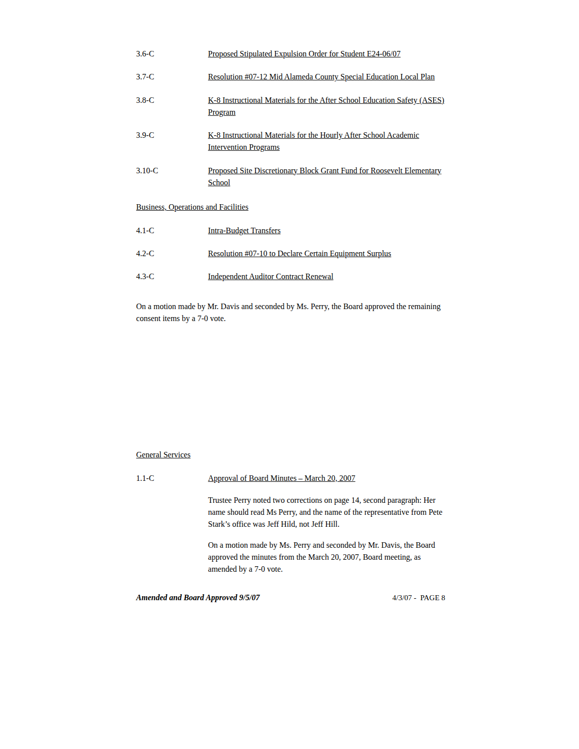3.6-C
Proposed Stipulated Expulsion Order for Student E24-06/07
3.7-C
Resolution #07-12 Mid Alameda County Special Education Local Plan
3.8-C
K-8 Instructional Materials for the After School Education Safety (ASES) Program
3.9-C
K-8 Instructional Materials for the Hourly After School Academic Intervention Programs
3.10-C
Proposed Site Discretionary Block Grant Fund for Roosevelt Elementary School
Business, Operations and Facilities
4.1-C
Intra-Budget Transfers
4.2-C
Resolution #07-10 to Declare Certain Equipment Surplus
4.3-C
Independent Auditor Contract Renewal
On a motion made by Mr. Davis and seconded by Ms. Perry, the Board approved the remaining consent items by a 7-0 vote.
General Services
1.1-C
Approval of Board Minutes – March 20, 2007
Trustee Perry noted two corrections on page 14, second paragraph: Her name should read Ms Perry, and the name of the representative from Pete Stark’s office was Jeff Hild, not Jeff Hill.
On a motion made by Ms. Perry and seconded by Mr. Davis, the Board approved the minutes from the March 20, 2007, Board meeting, as amended by a 7-0 vote.
Amended and Board Approved 9/5/07
4/3/07 - PAGE 8